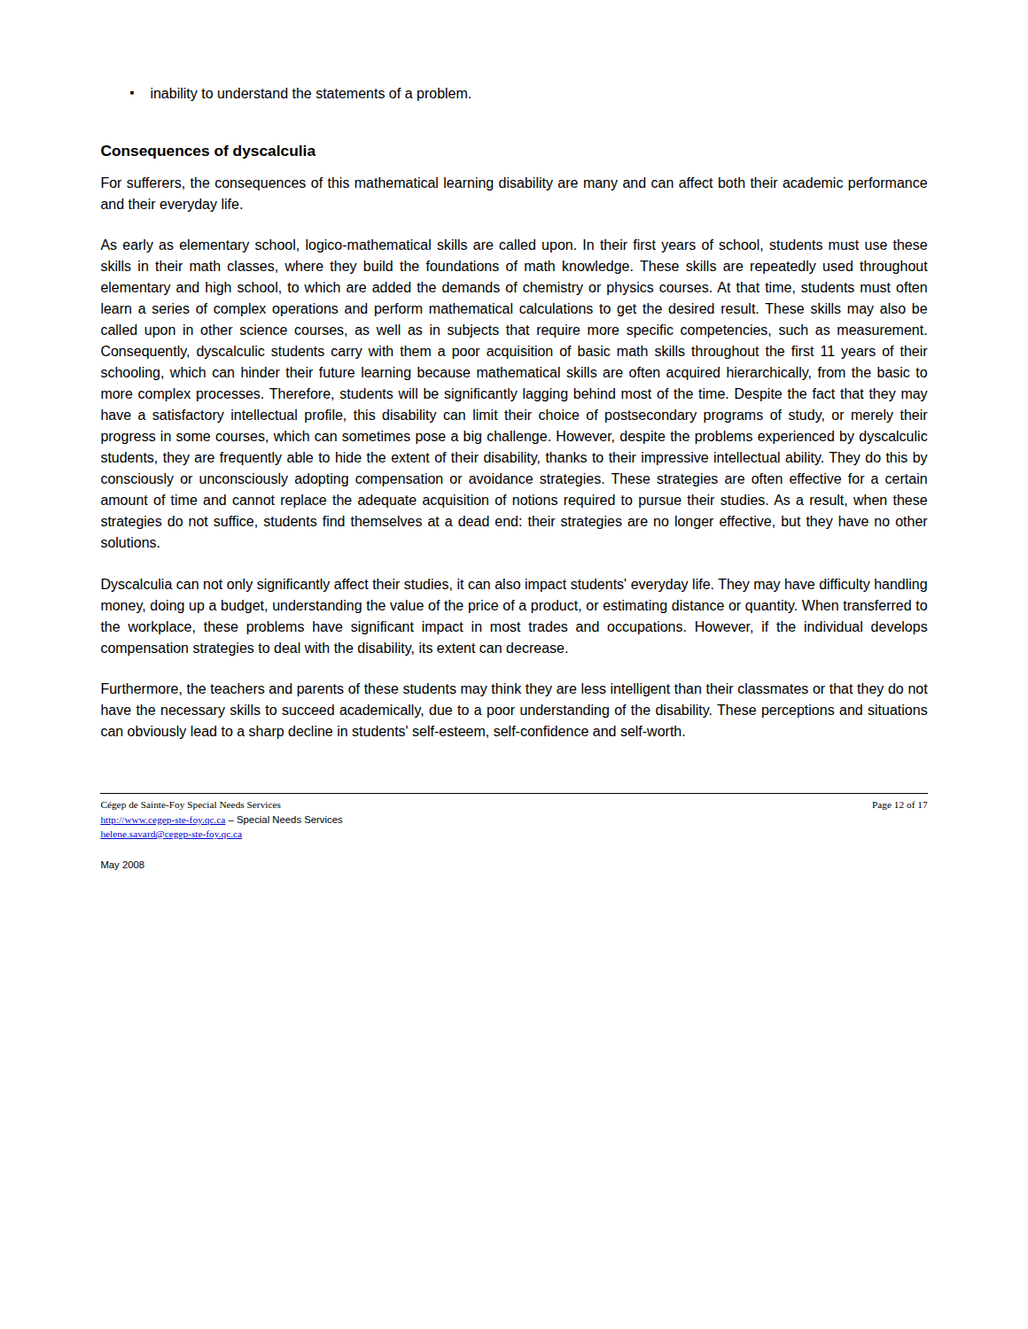inability to understand the statements of a problem.
Consequences of dyscalculia
For sufferers, the consequences of this mathematical learning disability are many and can affect both their academic performance and their everyday life.
As early as elementary school, logico-mathematical skills are called upon. In their first years of school, students must use these skills in their math classes, where they build the foundations of math knowledge. These skills are repeatedly used throughout elementary and high school, to which are added the demands of chemistry or physics courses. At that time, students must often learn a series of complex operations and perform mathematical calculations to get the desired result. These skills may also be called upon in other science courses, as well as in subjects that require more specific competencies, such as measurement. Consequently, dyscalculic students carry with them a poor acquisition of basic math skills throughout the first 11 years of their schooling, which can hinder their future learning because mathematical skills are often acquired hierarchically, from the basic to more complex processes. Therefore, students will be significantly lagging behind most of the time. Despite the fact that they may have a satisfactory intellectual profile, this disability can limit their choice of postsecondary programs of study, or merely their progress in some courses, which can sometimes pose a big challenge. However, despite the problems experienced by dyscalculic students, they are frequently able to hide the extent of their disability, thanks to their impressive intellectual ability. They do this by consciously or unconsciously adopting compensation or avoidance strategies. These strategies are often effective for a certain amount of time and cannot replace the adequate acquisition of notions required to pursue their studies. As a result, when these strategies do not suffice, students find themselves at a dead end: their strategies are no longer effective, but they have no other solutions.
Dyscalculia can not only significantly affect their studies, it can also impact students' everyday life. They may have difficulty handling money, doing up a budget, understanding the value of the price of a product, or estimating distance or quantity. When transferred to the workplace, these problems have significant impact in most trades and occupations. However, if the individual develops compensation strategies to deal with the disability, its extent can decrease.
Furthermore, the teachers and parents of these students may think they are less intelligent than their classmates or that they do not have the necessary skills to succeed academically, due to a poor understanding of the disability. These perceptions and situations can obviously lead to a sharp decline in students' self-esteem, self-confidence and self-worth.
Cégep de Sainte-Foy Special Needs Services Page 12 of 17
http://www.cegep-ste-foy.qc.ca – Special Needs Services
helene.savard@cegep-ste-foy.qc.ca
May 2008